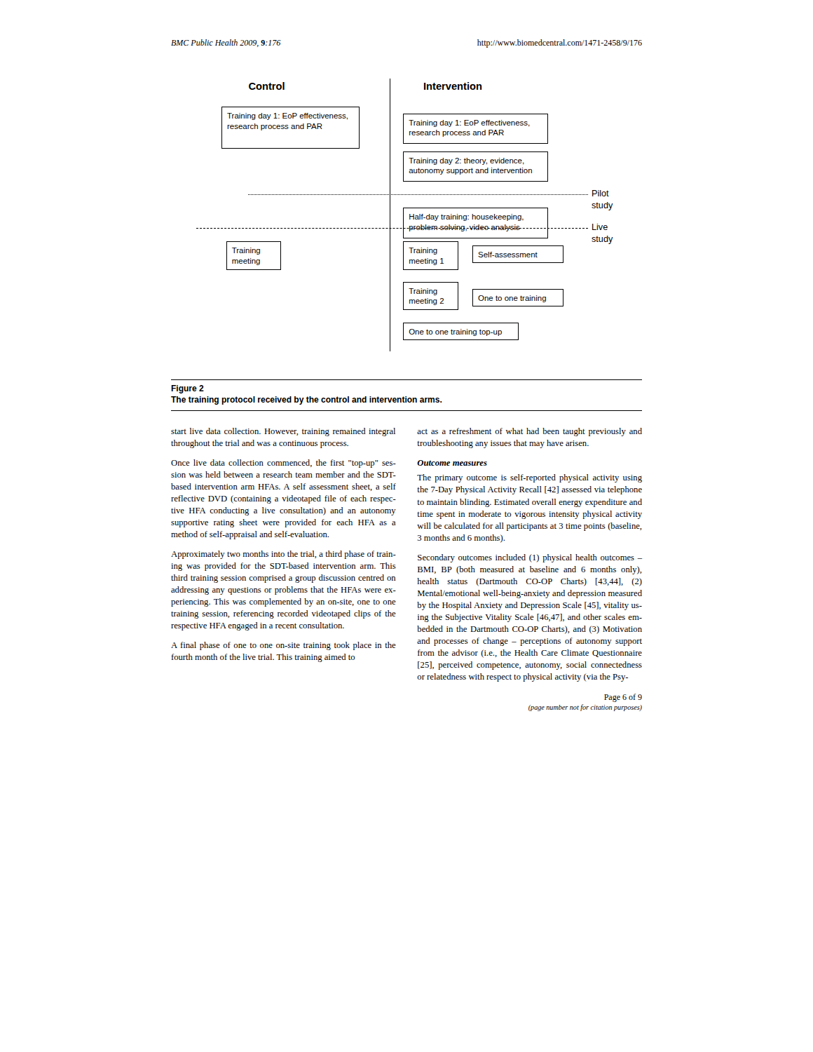BMC Public Health 2009, 9:176
http://www.biomedcentral.com/1471-2458/9/176
Control
Intervention
Training day 1: EoP effectiveness, research process and PAR
Training meeting
Training day 1: EoP effectiveness, research process and PAR
Training day 2: theory, evidence, autonomy support and intervention
Half-day training: housekeeping, problem solving, video analysis
Training meeting 1
Self-assessment
Training meeting 2
One to one training
One to one training top-up
Pilot study
Live study
Figure 2
The training protocol received by the control and intervention arms.
start live data collection. However, training remained integral throughout the trial and was a continuous process.
Once live data collection commenced, the first "top-up" session was held between a research team member and the SDT-based intervention arm HFAs. A self assessment sheet, a self reflective DVD (containing a videotaped file of each respective HFA conducting a live consultation) and an autonomy supportive rating sheet were provided for each HFA as a method of self-appraisal and self-evaluation.
Approximately two months into the trial, a third phase of training was provided for the SDT-based intervention arm. This third training session comprised a group discussion centred on addressing any questions or problems that the HFAs were experiencing. This was complemented by an on-site, one to one training session, referencing recorded videotaped clips of the respective HFA engaged in a recent consultation.
A final phase of one to one on-site training took place in the fourth month of the live trial. This training aimed to
act as a refreshment of what had been taught previously and troubleshooting any issues that may have arisen.
Outcome measures
The primary outcome is self-reported physical activity using the 7-Day Physical Activity Recall [42] assessed via telephone to maintain blinding. Estimated overall energy expenditure and time spent in moderate to vigorous intensity physical activity will be calculated for all participants at 3 time points (baseline, 3 months and 6 months).
Secondary outcomes included (1) physical health outcomes – BMI, BP (both measured at baseline and 6 months only), health status (Dartmouth CO-OP Charts) [43,44], (2) Mental/emotional well-being-anxiety and depression measured by the Hospital Anxiety and Depression Scale [45], vitality using the Subjective Vitality Scale [46,47], and other scales embedded in the Dartmouth CO-OP Charts), and (3) Motivation and processes of change – perceptions of autonomy support from the advisor (i.e., the Health Care Climate Questionnaire [25], perceived competence, autonomy, social connectedness or relatedness with respect to physical activity (via the Psy-
Page 6 of 9
(page number not for citation purposes)